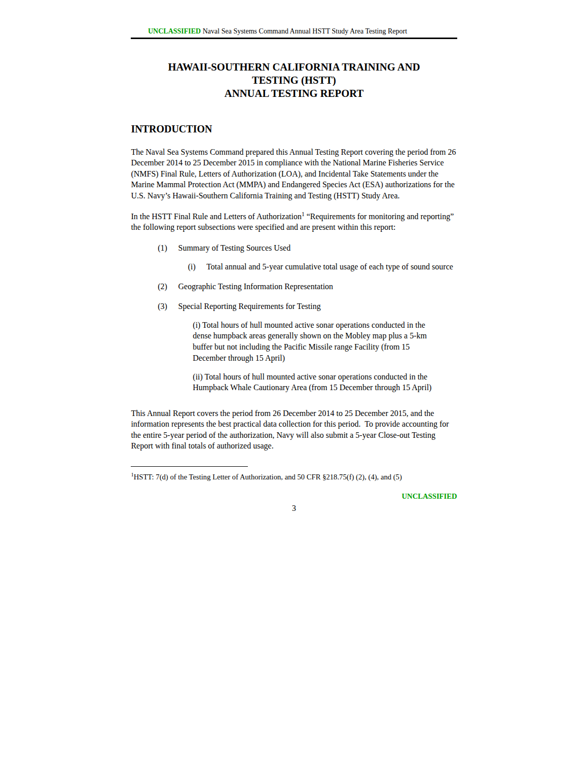UNCLASSIFIED Naval Sea Systems Command Annual HSTT Study Area Testing Report
HAWAII-SOUTHERN CALIFORNIA TRAINING AND
TESTING (HSTT)
ANNUAL TESTING REPORT
INTRODUCTION
The Naval Sea Systems Command prepared this Annual Testing Report covering the period from 26 December 2014 to 25 December 2015 in compliance with the National Marine Fisheries Service (NMFS) Final Rule, Letters of Authorization (LOA), and Incidental Take Statements under the Marine Mammal Protection Act (MMPA) and Endangered Species Act (ESA) authorizations for the U.S. Navy’s Hawaii-Southern California Training and Testing (HSTT) Study Area.
In the HSTT Final Rule and Letters of Authorization1 “Requirements for monitoring and reporting” the following report subsections were specified and are present within this report:
(1) Summary of Testing Sources Used
(i) Total annual and 5-year cumulative total usage of each type of sound source
(2) Geographic Testing Information Representation
(3) Special Reporting Requirements for Testing
(i) Total hours of hull mounted active sonar operations conducted in the dense humpback areas generally shown on the Mobley map plus a 5-km buffer but not including the Pacific Missile range Facility (from 15 December through 15 April)
(ii) Total hours of hull mounted active sonar operations conducted in the Humpback Whale Cautionary Area (from 15 December through 15 April)
This Annual Report covers the period from 26 December 2014 to 25 December 2015, and the information represents the best practical data collection for this period. To provide accounting for the entire 5-year period of the authorization, Navy will also submit a 5-year Close-out Testing Report with final totals of authorized usage.
1HSTT: 7(d) of the Testing Letter of Authorization, and 50 CFR §218.75(f) (2), (4), and (5)
UNCLASSIFIED
3